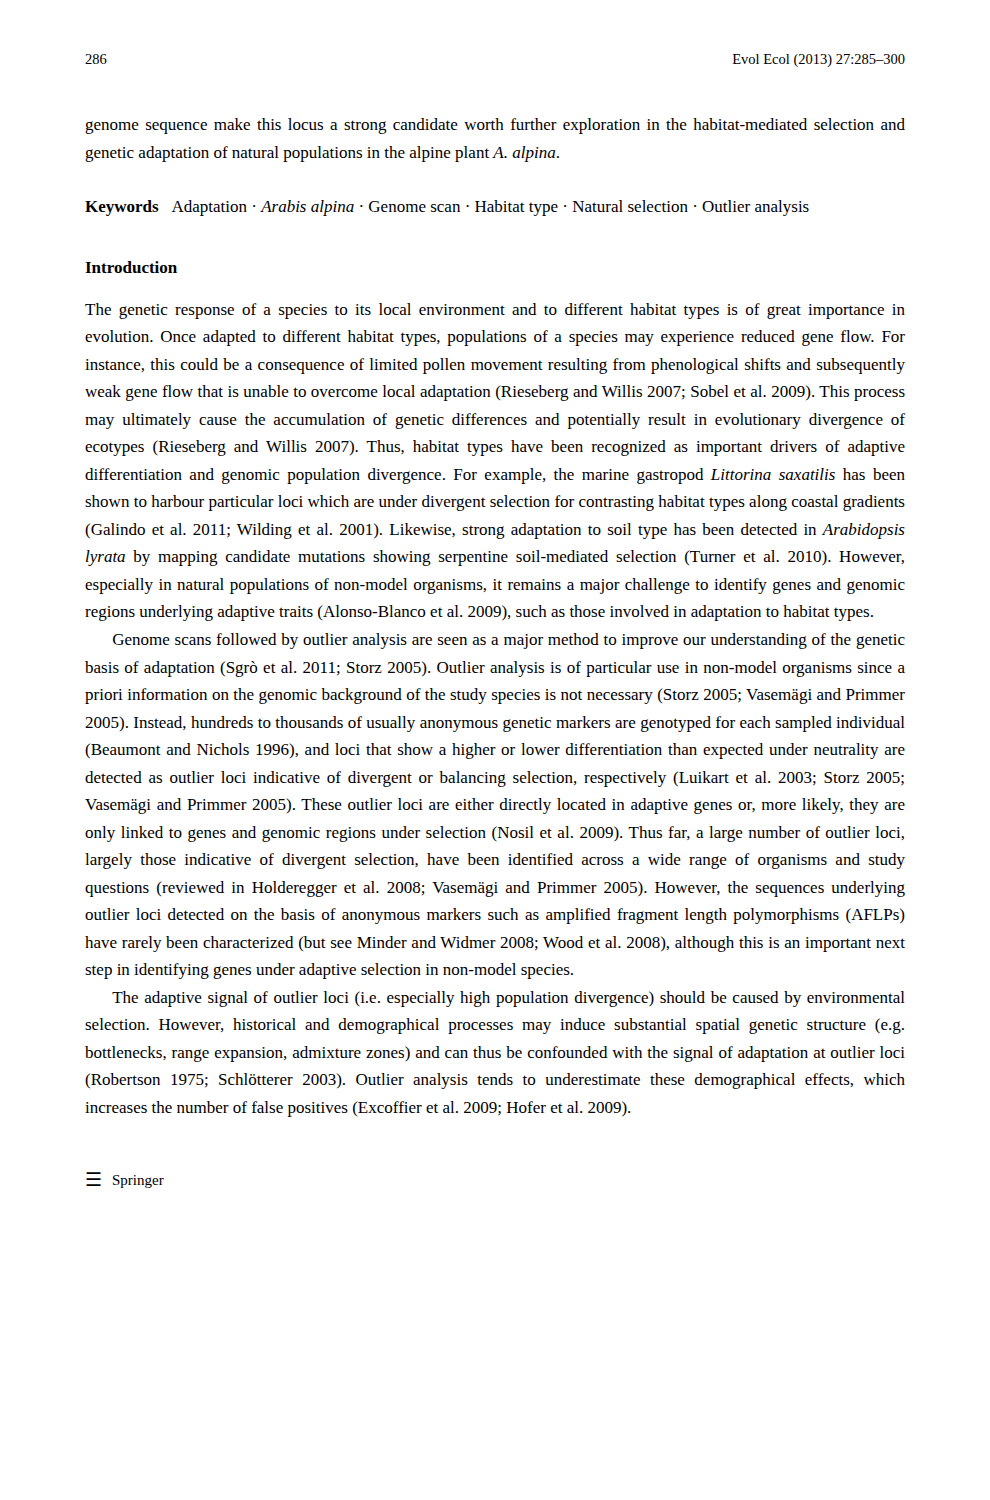286 Evol Ecol (2013) 27:285–300
genome sequence make this locus a strong candidate worth further exploration in the habitat-mediated selection and genetic adaptation of natural populations in the alpine plant A. alpina.
Keywords Adaptation · Arabis alpina · Genome scan · Habitat type · Natural selection · Outlier analysis
Introduction
The genetic response of a species to its local environment and to different habitat types is of great importance in evolution. Once adapted to different habitat types, populations of a species may experience reduced gene flow. For instance, this could be a consequence of limited pollen movement resulting from phenological shifts and subsequently weak gene flow that is unable to overcome local adaptation (Rieseberg and Willis 2007; Sobel et al. 2009). This process may ultimately cause the accumulation of genetic differences and potentially result in evolutionary divergence of ecotypes (Rieseberg and Willis 2007). Thus, habitat types have been recognized as important drivers of adaptive differentiation and genomic population divergence. For example, the marine gastropod Littorina saxatilis has been shown to harbour particular loci which are under divergent selection for contrasting habitat types along coastal gradients (Galindo et al. 2011; Wilding et al. 2001). Likewise, strong adaptation to soil type has been detected in Arabidopsis lyrata by mapping candidate mutations showing serpentine soil-mediated selection (Turner et al. 2010). However, especially in natural populations of non-model organisms, it remains a major challenge to identify genes and genomic regions underlying adaptive traits (Alonso-Blanco et al. 2009), such as those involved in adaptation to habitat types.
Genome scans followed by outlier analysis are seen as a major method to improve our understanding of the genetic basis of adaptation (Sgrò et al. 2011; Storz 2005). Outlier analysis is of particular use in non-model organisms since a priori information on the genomic background of the study species is not necessary (Storz 2005; Vasemägi and Primmer 2005). Instead, hundreds to thousands of usually anonymous genetic markers are genotyped for each sampled individual (Beaumont and Nichols 1996), and loci that show a higher or lower differentiation than expected under neutrality are detected as outlier loci indicative of divergent or balancing selection, respectively (Luikart et al. 2003; Storz 2005; Vasemägi and Primmer 2005). These outlier loci are either directly located in adaptive genes or, more likely, they are only linked to genes and genomic regions under selection (Nosil et al. 2009). Thus far, a large number of outlier loci, largely those indicative of divergent selection, have been identified across a wide range of organisms and study questions (reviewed in Holderegger et al. 2008; Vasemägi and Primmer 2005). However, the sequences underlying outlier loci detected on the basis of anonymous markers such as amplified fragment length polymorphisms (AFLPs) have rarely been characterized (but see Minder and Widmer 2008; Wood et al. 2008), although this is an important next step in identifying genes under adaptive selection in non-model species.
The adaptive signal of outlier loci (i.e. especially high population divergence) should be caused by environmental selection. However, historical and demographical processes may induce substantial spatial genetic structure (e.g. bottlenecks, range expansion, admixture zones) and can thus be confounded with the signal of adaptation at outlier loci (Robertson 1975; Schlötterer 2003). Outlier analysis tends to underestimate these demographical effects, which increases the number of false positives (Excoffier et al. 2009; Hofer et al. 2009).
☰ Springer